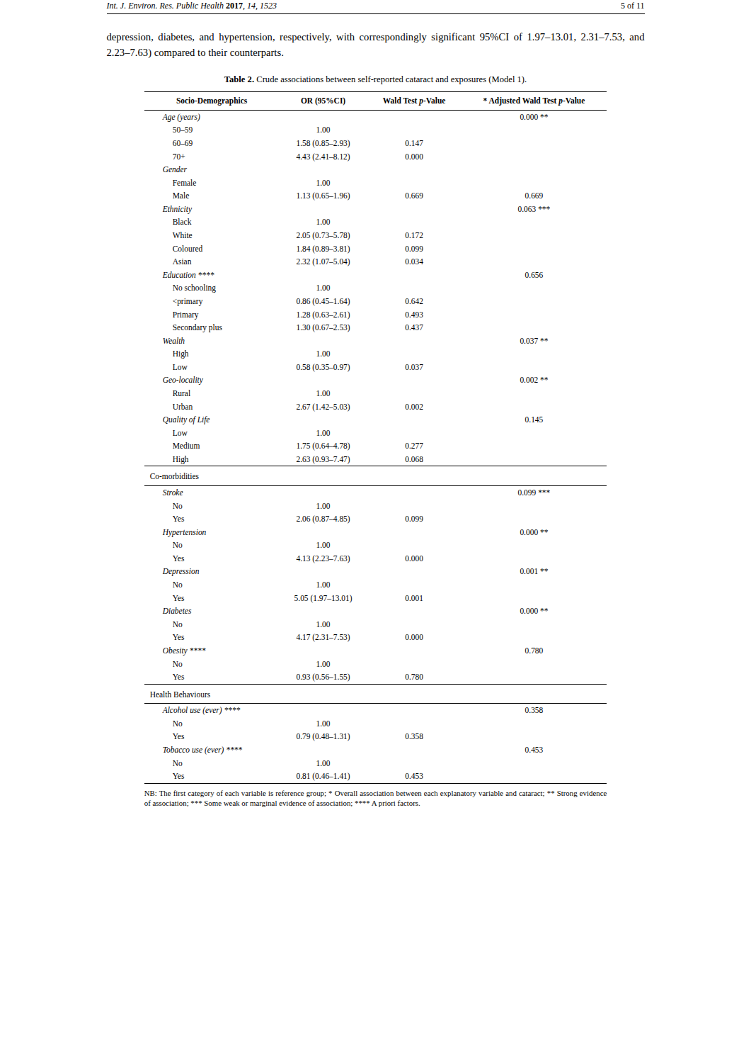Int. J. Environ. Res. Public Health 2017, 14, 1523 5 of 11
depression, diabetes, and hypertension, respectively, with correspondingly significant 95%CI of 1.97–13.01, 2.31–7.53, and 2.23–7.63) compared to their counterparts.
Table 2. Crude associations between self-reported cataract and exposures (Model 1).
| Socio-Demographics | OR (95%CI) | Wald Test p -Value | * Adjusted Wald Test p -Value |
| --- | --- | --- | --- |
| Age (years) | | | 0.000 ** |
| 50–59 | 1.00 | | |
| 60–69 | 1.58 (0.85–2.93) | 0.147 | |
| 70+ | 4.43 (2.41–8.12) | 0.000 | |
| Gender | | | |
| Female | 1.00 | | |
| Male | 1.13 (0.65–1.96) | 0.669 | 0.669 |
| Ethnicity | | | 0.063 *** |
| Black | 1.00 | | |
| White | 2.05 (0.73–5.78) | 0.172 | |
| Coloured | 1.84 (0.89–3.81) | 0.099 | |
| Asian | 2.32 (1.07–5.04) | 0.034 | |
| Education **** | | | 0.656 |
| No schooling | 1.00 | | |
| <primary | 0.86 (0.45–1.64) | 0.642 | |
| Primary | 1.28 (0.63–2.61) | 0.493 | |
| Secondary plus | 1.30 (0.67–2.53) | 0.437 | |
| Wealth | | | 0.037 ** |
| High | 1.00 | | |
| Low | 0.58 (0.35–0.97) | 0.037 | |
| Geo-locality | | | 0.002 ** |
| Rural | 1.00 | | |
| Urban | 2.67 (1.42–5.03) | 0.002 | |
| Quality of Life | | | 0.145 |
| Low | 1.00 | | |
| Medium | 1.75 (0.64–4.78) | 0.277 | |
| High | 2.63 (0.93–7.47) | 0.068 | |
| Co-morbidities | | | |
| Stroke | | | 0.099 *** |
| No | 1.00 | | |
| Yes | 2.06 (0.87–4.85) | 0.099 | |
| Hypertension | | | 0.000 ** |
| No | 1.00 | | |
| Yes | 4.13 (2.23–7.63) | 0.000 | |
| Depression | | | 0.001 ** |
| No | 1.00 | | |
| Yes | 5.05 (1.97–13.01) | 0.001 | |
| Diabetes | | | 0.000 ** |
| No | 1.00 | | |
| Yes | 4.17 (2.31–7.53) | 0.000 | |
| Obesity **** | | | 0.780 |
| No | 1.00 | | |
| Yes | 0.93 (0.56–1.55) | 0.780 | |
| Health Behaviours | | | |
| Alcohol use (ever) **** | | | 0.358 |
| No | 1.00 | | |
| Yes | 0.79 (0.48–1.31) | 0.358 | |
| Tobacco use (ever) **** | | | 0.453 |
| No | 1.00 | | |
| Yes | 0.81 (0.46–1.41) | 0.453 | |
NB: The first category of each variable is reference group; * Overall association between each explanatory variable and cataract; ** Strong evidence of association; *** Some weak or marginal evidence of association; **** A priori factors.